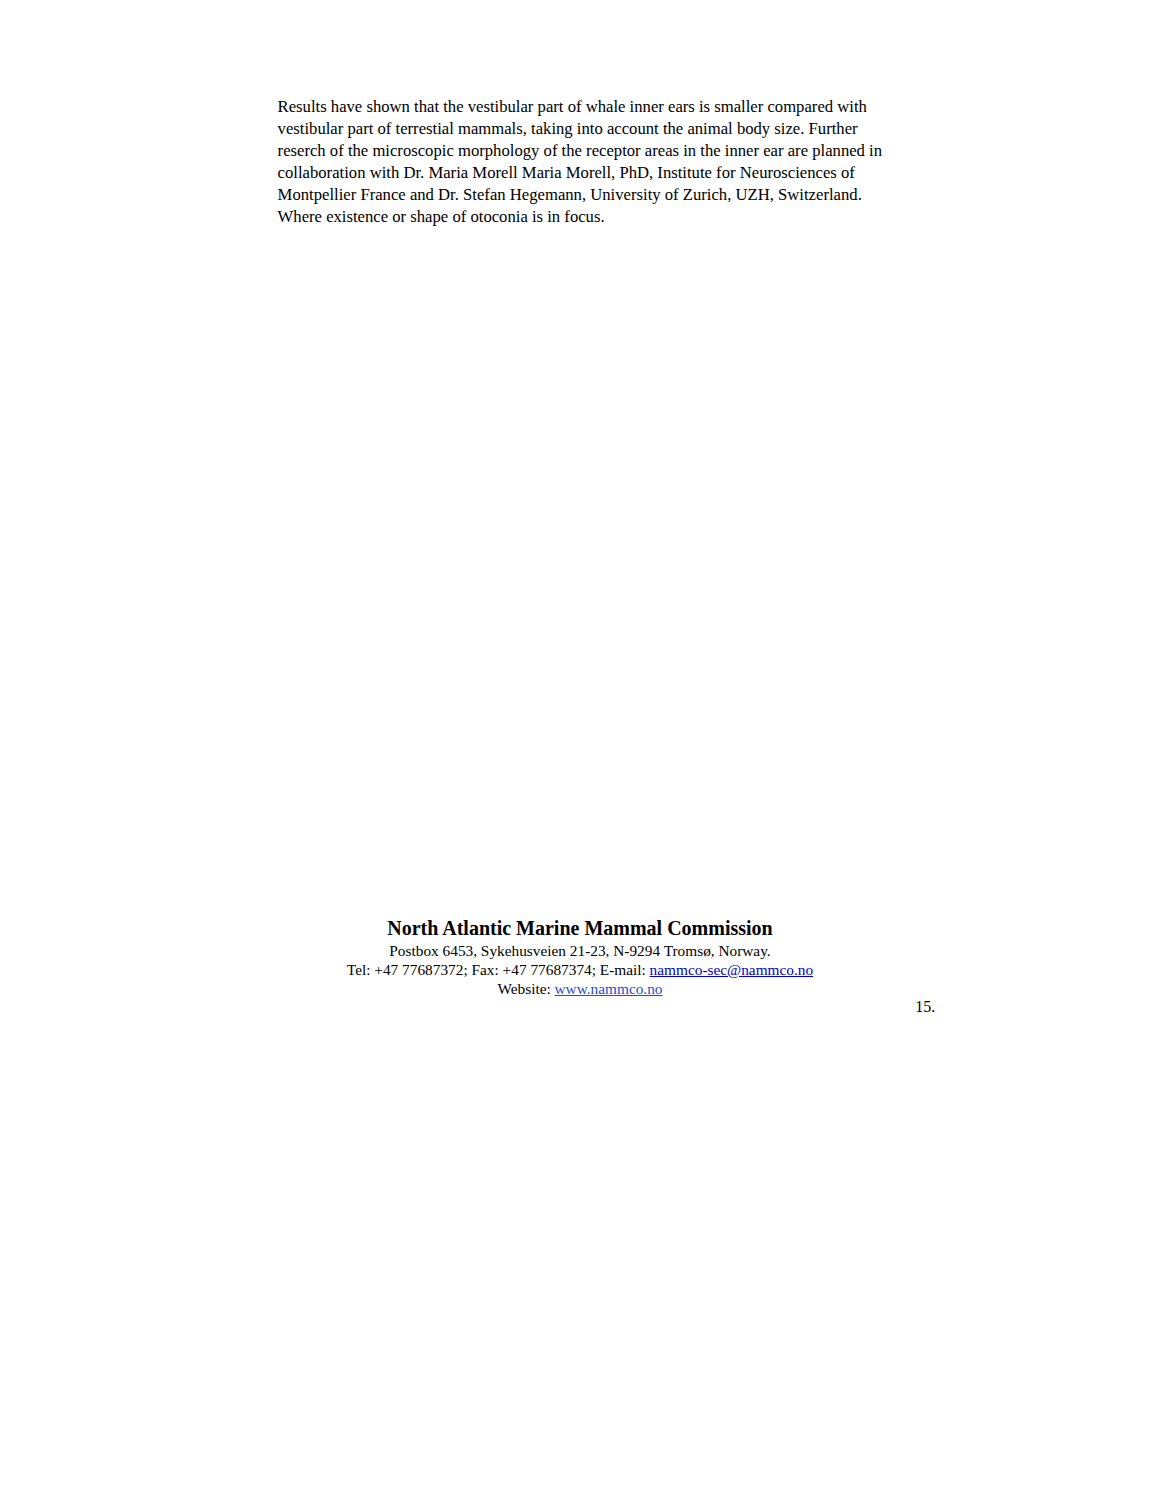Results have shown that the vestibular part of whale inner ears is smaller compared with vestibular part of terrestial mammals, taking into account the animal body size. Further reserch of the microscopic morphology of the receptor areas in the inner ear are planned in collaboration with Dr. Maria Morell Maria Morell, PhD, Institute for Neurosciences of Montpellier France and Dr. Stefan Hegemann, University of Zurich, UZH, Switzerland. Where existence or shape of otoconia is in focus.
North Atlantic Marine Mammal Commission
Postbox 6453, Sykehusveien 21-23, N-9294 Tromsø, Norway.
Tel: +47 77687372; Fax: +47 77687374; E-mail: nammco-sec@nammco.no
Website: www.nammco.no
15.